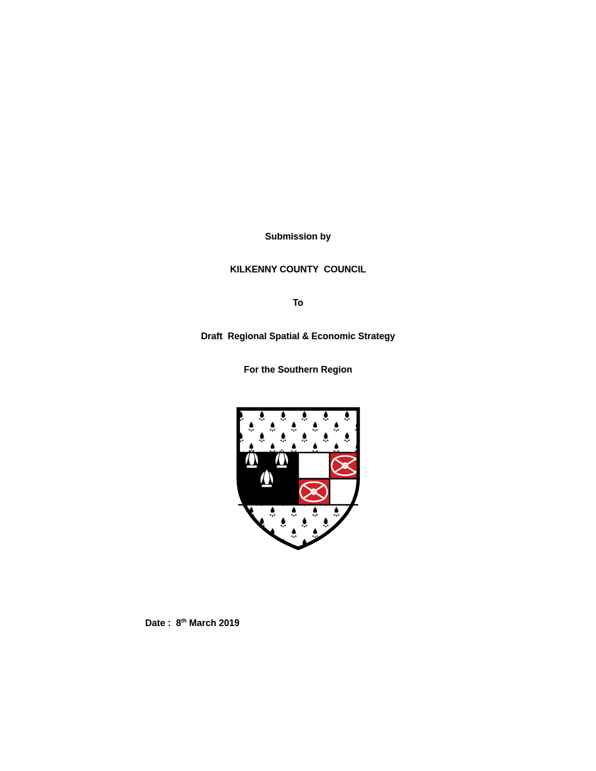Submission by
KILKENNY COUNTY COUNCIL
To
Draft Regional Spatial & Economic Strategy
For the Southern Region
Date : 8th March 2019